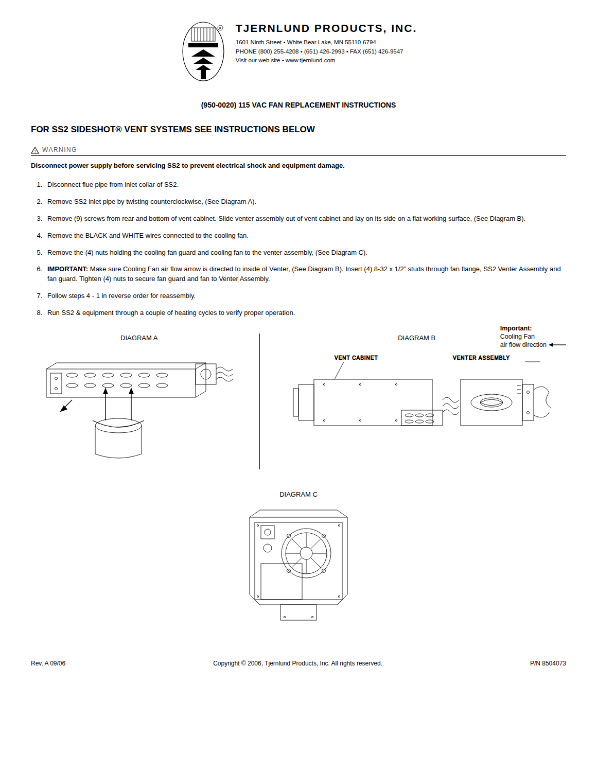R
TJERNLUND PRODUCTS, INC.
1601 Ninth Street • White Bear Lake, MN 55110-6794
PHONE (800) 255-4208 • (651) 426-2993 • FAX (651) 426-9547
Visit our web site • www.tjernlund.com
(950-0020) 115 VAC FAN REPLACEMENT INSTRUCTIONS
FOR SS2 SIDESHOT® VENT SYSTEMS SEE INSTRUCTIONS BELOW
! WARNING
Disconnect power supply before servicing SS2 to prevent electrical shock and equipment damage.
Disconnect flue pipe from inlet collar of SS2.
Remove SS2 inlet pipe by twisting counterclockwise, (See Diagram A).
Remove (9) screws from rear and bottom of vent cabinet. Slide venter assembly out of vent cabinet and lay on its side on a flat working surface, (See Diagram B).
Remove the BLACK and WHITE wires connected to the cooling fan.
Remove the (4) nuts holding the cooling fan guard and cooling fan to the venter assembly, (See Diagram C).
IMPORTANT: Make sure Cooling Fan air flow arrow is directed to inside of Venter, (See Diagram B). Insert (4) 8-32 x 1/2” studs through fan flange, SS2 Venter Assembly and fan guard. Tighten (4) nuts to secure fan guard and fan to Venter Assembly.
Follow steps 4 - 1 in reverse order for reassembly.
Run SS2 & equipment through a couple of heating cycles to verify proper operation.
DIAGRAM A
Important:
Cooling Fan
air flow direction
DIAGRAM B
VENT CABINET VENTER ASSEMBLY
DIAGRAM C
Rev. A 09/06
Copyright © 2006, Tjernlund Products, Inc. All rights reserved.
P/N 8504073